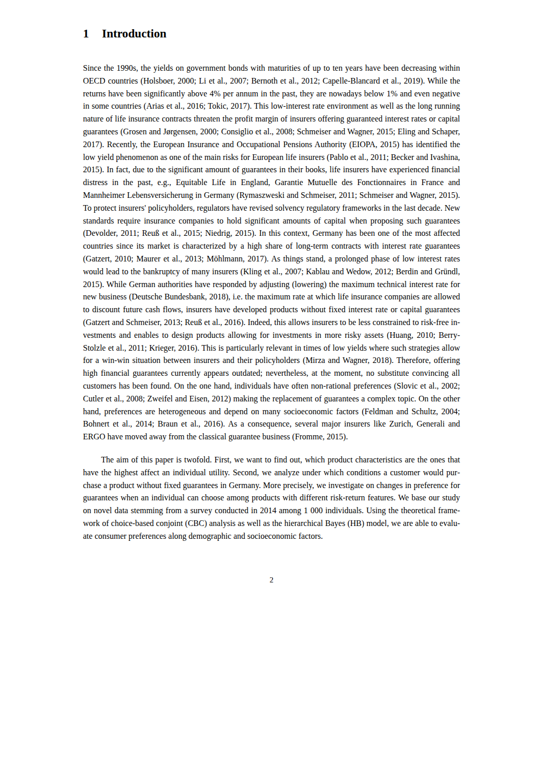1 Introduction
Since the 1990s, the yields on government bonds with maturities of up to ten years have been decreasing within OECD countries (Holsboer, 2000; Li et al., 2007; Bernoth et al., 2012; Capelle-Blancard et al., 2019). While the returns have been significantly above 4% per annum in the past, they are nowadays below 1% and even negative in some countries (Arias et al., 2016; Tokic, 2017). This low-interest rate environment as well as the long running nature of life insurance contracts threaten the profit margin of insurers offering guaranteed interest rates or capital guarantees (Grosen and Jørgensen, 2000; Consiglio et al., 2008; Schmeiser and Wagner, 2015; Eling and Schaper, 2017). Recently, the European Insurance and Occupational Pensions Authority (EIOPA, 2015) has identified the low yield phenomenon as one of the main risks for European life insurers (Pablo et al., 2011; Becker and Ivashina, 2015). In fact, due to the significant amount of guarantees in their books, life insurers have experienced financial distress in the past, e.g., Equitable Life in England, Garantie Mutuelle des Fonctionnaires in France and Mannheimer Lebensversicherung in Germany (Rymaszweski and Schmeiser, 2011; Schmeiser and Wagner, 2015). To protect insurers' policyholders, regulators have revised solvency regulatory frameworks in the last decade. New standards require insurance companies to hold significant amounts of capital when proposing such guarantees (Devolder, 2011; Reuß et al., 2015; Niedrig, 2015). In this context, Germany has been one of the most affected countries since its market is characterized by a high share of long-term contracts with interest rate guarantees (Gatzert, 2010; Maurer et al., 2013; Möhlmann, 2017). As things stand, a prolonged phase of low interest rates would lead to the bankruptcy of many insurers (Kling et al., 2007; Kablau and Wedow, 2012; Berdin and Gründl, 2015). While German authorities have responded by adjusting (lowering) the maximum technical interest rate for new business (Deutsche Bundesbank, 2018), i.e. the maximum rate at which life insurance companies are allowed to discount future cash flows, insurers have developed products without fixed interest rate or capital guarantees (Gatzert and Schmeiser, 2013; Reuß et al., 2016). Indeed, this allows insurers to be less constrained to risk-free investments and enables to design products allowing for investments in more risky assets (Huang, 2010; Berry-Stolzle et al., 2011; Krieger, 2016). This is particularly relevant in times of low yields where such strategies allow for a win-win situation between insurers and their policyholders (Mirza and Wagner, 2018). Therefore, offering high financial guarantees currently appears outdated; nevertheless, at the moment, no substitute convincing all customers has been found. On the one hand, individuals have often non-rational preferences (Slovic et al., 2002; Cutler et al., 2008; Zweifel and Eisen, 2012) making the replacement of guarantees a complex topic. On the other hand, preferences are heterogeneous and depend on many socioeconomic factors (Feldman and Schultz, 2004; Bohnert et al., 2014; Braun et al., 2016). As a consequence, several major insurers like Zurich, Generali and ERGO have moved away from the classical guarantee business (Fromme, 2015).
The aim of this paper is twofold. First, we want to find out, which product characteristics are the ones that have the highest affect an individual utility. Second, we analyze under which conditions a customer would purchase a product without fixed guarantees in Germany. More precisely, we investigate on changes in preference for guarantees when an individual can choose among products with different risk-return features. We base our study on novel data stemming from a survey conducted in 2014 among 1 000 individuals. Using the theoretical framework of choice-based conjoint (CBC) analysis as well as the hierarchical Bayes (HB) model, we are able to evaluate consumer preferences along demographic and socioeconomic factors.
2